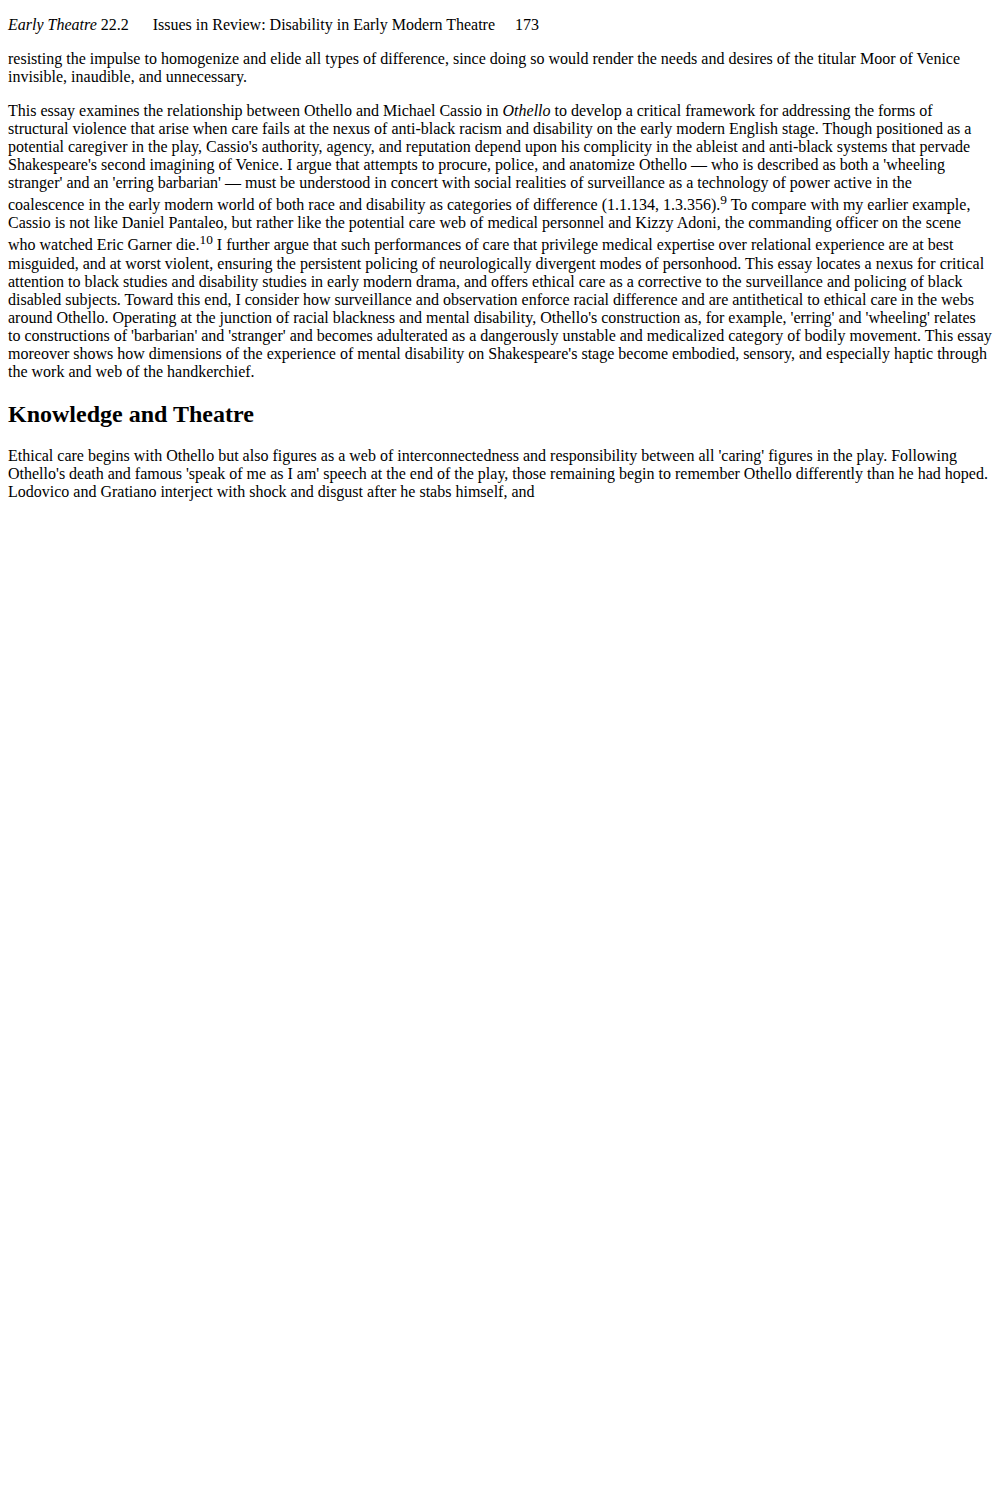Early Theatre 22.2 Issues in Review: Disability in Early Modern Theatre 173
resisting the impulse to homogenize and elide all types of difference, since doing so would render the needs and desires of the titular Moor of Venice invisible, inaudible, and unnecessary.
This essay examines the relationship between Othello and Michael Cassio in Othello to develop a critical framework for addressing the forms of structural violence that arise when care fails at the nexus of anti-black racism and disability on the early modern English stage. Though positioned as a potential caregiver in the play, Cassio's authority, agency, and reputation depend upon his complicity in the ableist and anti-black systems that pervade Shakespeare's second imagining of Venice. I argue that attempts to procure, police, and anatomize Othello — who is described as both a 'wheeling stranger' and an 'erring barbarian' — must be understood in concert with social realities of surveillance as a technology of power active in the coalescence in the early modern world of both race and disability as categories of difference (1.1.134, 1.3.356).9 To compare with my earlier example, Cassio is not like Daniel Pantaleo, but rather like the potential care web of medical personnel and Kizzy Adoni, the commanding officer on the scene who watched Eric Garner die.10 I further argue that such performances of care that privilege medical expertise over relational experience are at best misguided, and at worst violent, ensuring the persistent policing of neurologically divergent modes of personhood. This essay locates a nexus for critical attention to black studies and disability studies in early modern drama, and offers ethical care as a corrective to the surveillance and policing of black disabled subjects. Toward this end, I consider how surveillance and observation enforce racial difference and are antithetical to ethical care in the webs around Othello. Operating at the junction of racial blackness and mental disability, Othello's construction as, for example, 'erring' and 'wheeling' relates to constructions of 'barbarian' and 'stranger' and becomes adulterated as a dangerously unstable and medicalized category of bodily movement. This essay moreover shows how dimensions of the experience of mental disability on Shakespeare's stage become embodied, sensory, and especially haptic through the work and web of the handkerchief.
Knowledge and Theatre
Ethical care begins with Othello but also figures as a web of interconnectedness and responsibility between all 'caring' figures in the play. Following Othello's death and famous 'speak of me as I am' speech at the end of the play, those remaining begin to remember Othello differently than he had hoped. Lodovico and Gratiano interject with shock and disgust after he stabs himself, and